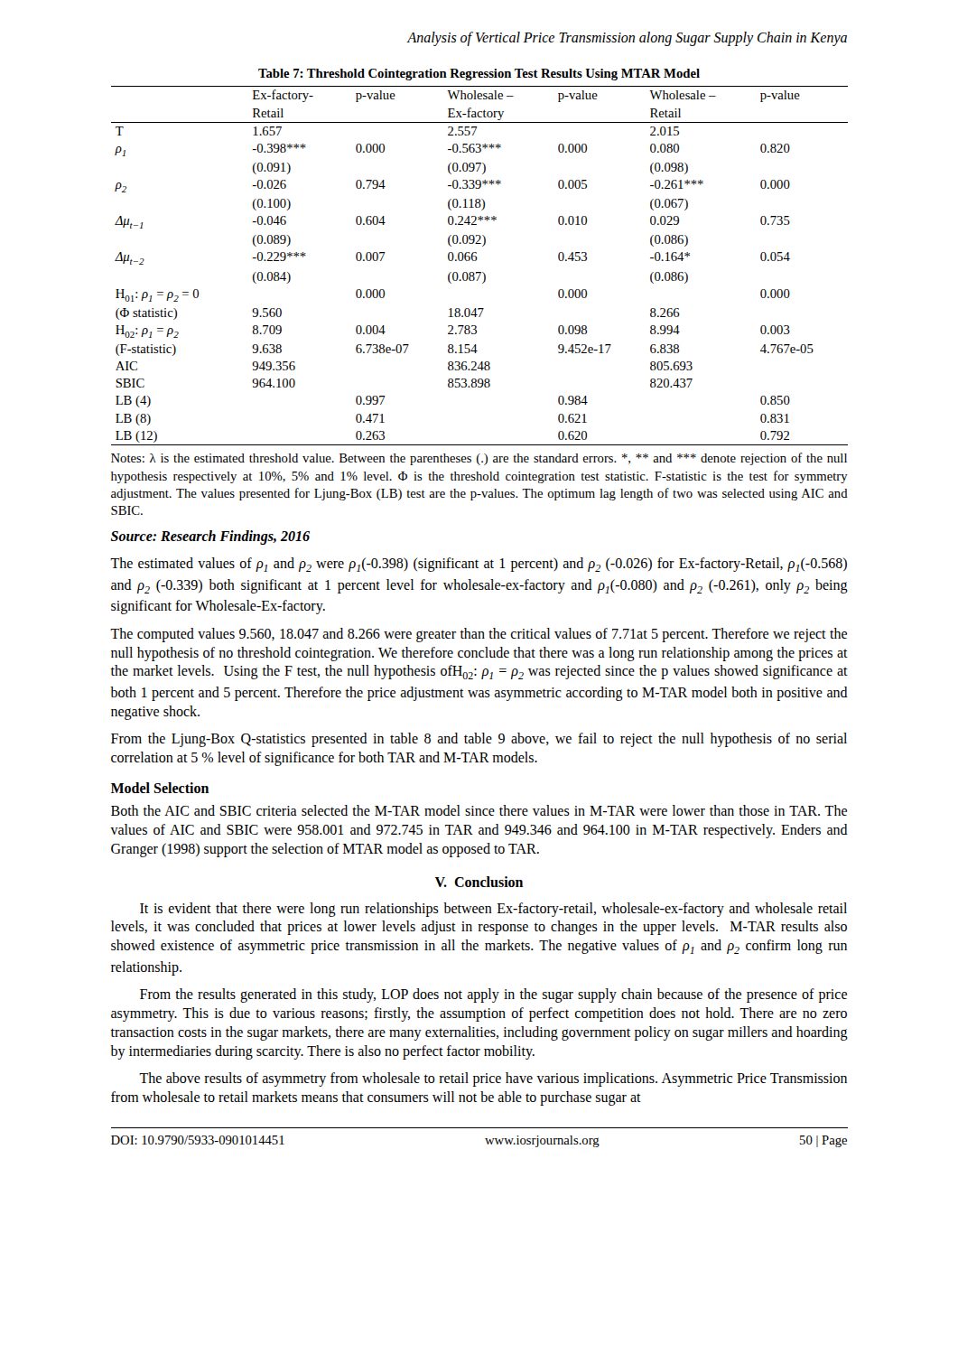Analysis of Vertical Price Transmission along Sugar Supply Chain in Kenya
Table 7: Threshold Cointegration Regression Test Results Using MTAR Model
| | Ex-factory- Retail | p-value | Wholesale – Ex-factory | p-value | Wholesale – Retail | p-value |
| --- | --- | --- | --- | --- | --- | --- |
| T | 1.657 | | 2.557 | | 2.015 | |
| ρ 1 | -0.398*** | 0.000 | -0.563*** | 0.000 | 0.080 | 0.820 |
| | (0.091) | | (0.097) | | (0.098) | |
| ρ 2 | -0.026 | 0.794 | -0.339*** | 0.005 | -0.261*** | 0.000 |
| | (0.100) | | (0.118) | | (0.067) | |
| Δμ t−1 | -0.046 | 0.604 | 0.242*** | 0.010 | 0.029 | 0.735 |
| | (0.089) | | (0.092) | | (0.086) | |
| Δμ t−2 | -0.229*** | 0.007 | 0.066 | 0.453 | -0.164* | 0.054 |
| | (0.084) | | (0.087) | | (0.086) | |
| H 01 : ρ 1 = ρ 2 = 0 | | 0.000 | | 0.000 | | 0.000 |
| (Φ statistic) | 9.560 | | 18.047 | | 8.266 | |
| H 02 : ρ 1 = ρ 2 | 8.709 | 0.004 | 2.783 | 0.098 | 8.994 | 0.003 |
| (F-statistic) | 9.638 | 6.738e-07 | 8.154 | 9.452e-17 | 6.838 | 4.767e-05 |
| AIC | 949.356 | | 836.248 | | 805.693 | |
| SBIC | 964.100 | | 853.898 | | 820.437 | |
| LB (4) | | 0.997 | | 0.984 | | 0.850 |
| LB (8) | | 0.471 | | 0.621 | | 0.831 |
| LB (12) | | 0.263 | | 0.620 | | 0.792 |
Notes: λ is the estimated threshold value. Between the parentheses (.) are the standard errors. *, ** and *** denote rejection of the null hypothesis respectively at 10%, 5% and 1% level. Φ is the threshold cointegration test statistic. F-statistic is the test for symmetry adjustment. The values presented for Ljung-Box (LB) test are the p-values. The optimum lag length of two was selected using AIC and SBIC.
Source: Research Findings, 2016
The estimated values of ρ1 and ρ2 were ρ1(-0.398) (significant at 1 percent) and ρ2 (-0.026) for Ex-factory-Retail, ρ1(-0.568) and ρ2 (-0.339) both significant at 1 percent level for wholesale-ex-factory and ρ1(-0.080) and ρ2 (-0.261), only ρ2 being significant for Wholesale-Ex-factory.
The computed values 9.560, 18.047 and 8.266 were greater than the critical values of 7.71at 5 percent. Therefore we reject the null hypothesis of no threshold cointegration. We therefore conclude that there was a long run relationship among the prices at the market levels. Using the F test, the null hypothesis ofH02: ρ1 = ρ2 was rejected since the p values showed significance at both 1 percent and 5 percent. Therefore the price adjustment was asymmetric according to M-TAR model both in positive and negative shock.
From the Ljung-Box Q-statistics presented in table 8 and table 9 above, we fail to reject the null hypothesis of no serial correlation at 5 % level of significance for both TAR and M-TAR models.
Model Selection
Both the AIC and SBIC criteria selected the M-TAR model since there values in M-TAR were lower than those in TAR. The values of AIC and SBIC were 958.001 and 972.745 in TAR and 949.346 and 964.100 in M-TAR respectively. Enders and Granger (1998) support the selection of MTAR model as opposed to TAR.
V. Conclusion
It is evident that there were long run relationships between Ex-factory-retail, wholesale-ex-factory and wholesale retail levels, it was concluded that prices at lower levels adjust in response to changes in the upper levels. M-TAR results also showed existence of asymmetric price transmission in all the markets. The negative values of ρ1 and ρ2 confirm long run relationship.
From the results generated in this study, LOP does not apply in the sugar supply chain because of the presence of price asymmetry. This is due to various reasons; firstly, the assumption of perfect competition does not hold. There are no zero transaction costs in the sugar markets, there are many externalities, including government policy on sugar millers and hoarding by intermediaries during scarcity. There is also no perfect factor mobility.
The above results of asymmetry from wholesale to retail price have various implications. Asymmetric Price Transmission from wholesale to retail markets means that consumers will not be able to purchase sugar at
DOI: 10.9790/5933-0901014451
www.iosrjournals.org
50 | Page